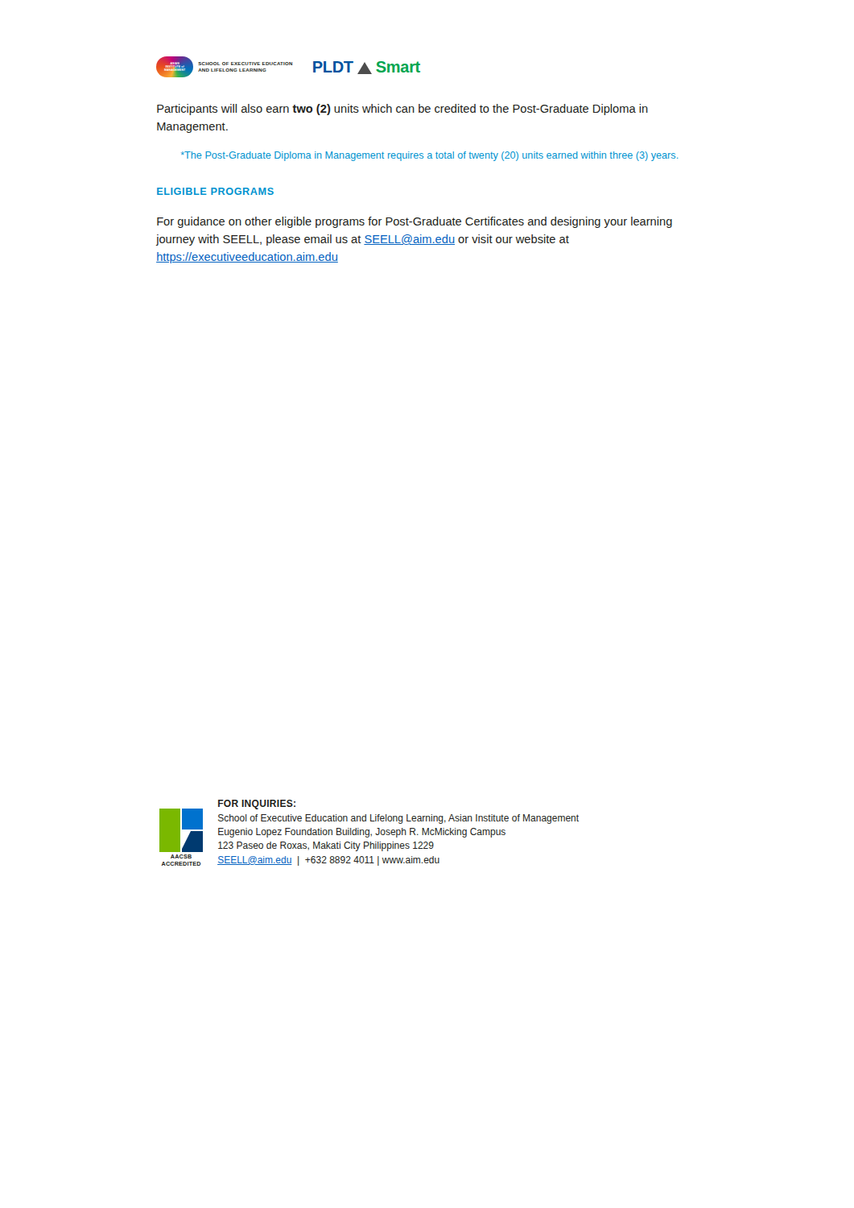School of Executive Education
and Lifelong Learning
PLDT Smart
Participants will also earn two (2) units which can be credited to the Post-Graduate Diploma in Management.
*The Post-Graduate Diploma in Management requires a total of twenty (20) units earned within three (3) years.
Eligible Programs
For guidance on other eligible programs for Post-Graduate Certificates and designing your learning journey with SEELL, please email us at SEELL@aim.edu or visit our website at https://executiveeducation.aim.edu
AACSB
ACCREDITED
FOR INQUIRIES:
School of Executive Education and Lifelong Learning, Asian Institute of Management
Eugenio Lopez Foundation Building, Joseph R. McMicking Campus
123 Paseo de Roxas, Makati City Philippines 1229
SEELL@aim.edu | +632 8892 4011 | www.aim.edu